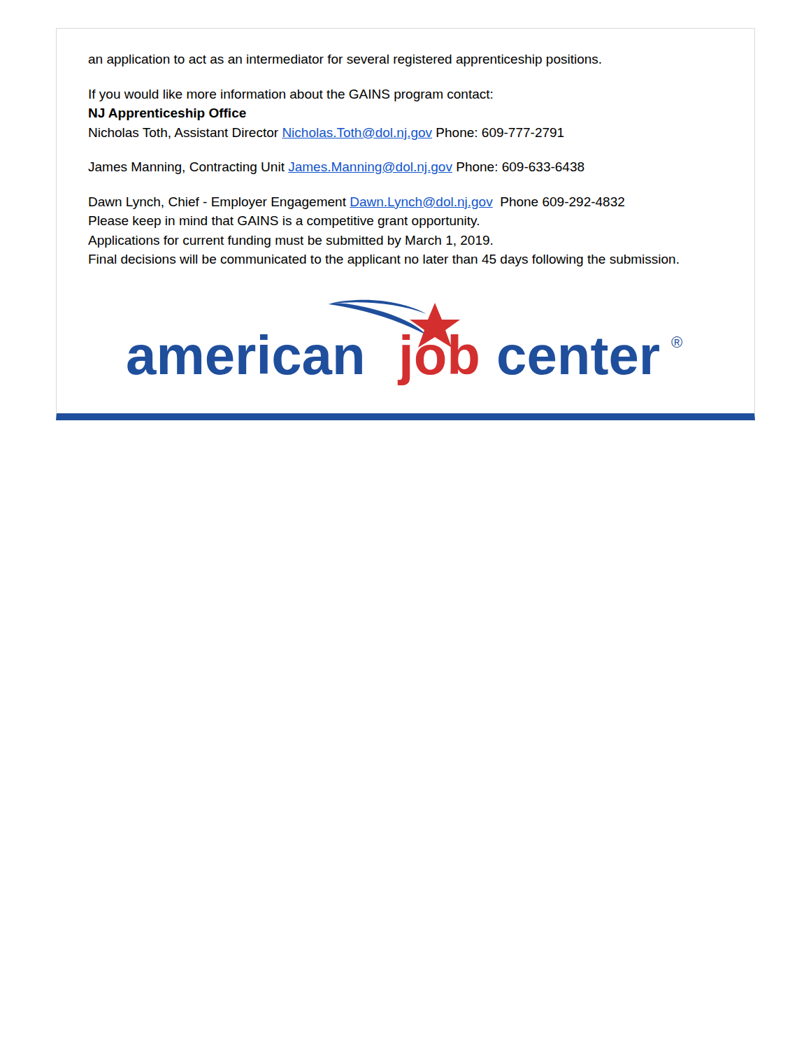an application to act as an intermediator for several registered apprenticeship positions.
If you would like more information about the GAINS program contact:
NJ Apprenticeship Office
Nicholas Toth, Assistant Director Nicholas.Toth@dol.nj.gov Phone: 609-777-2791
James Manning, Contracting Unit James.Manning@dol.nj.gov Phone: 609-633-6438
Dawn Lynch, Chief - Employer Engagement Dawn.Lynch@dol.nj.gov Phone 609-292-4832
Please keep in mind that GAINS is a competitive grant opportunity.
Applications for current funding must be submitted by March 1, 2019.
Final decisions will be communicated to the applicant no later than 45 days following the submission.
american job center ®